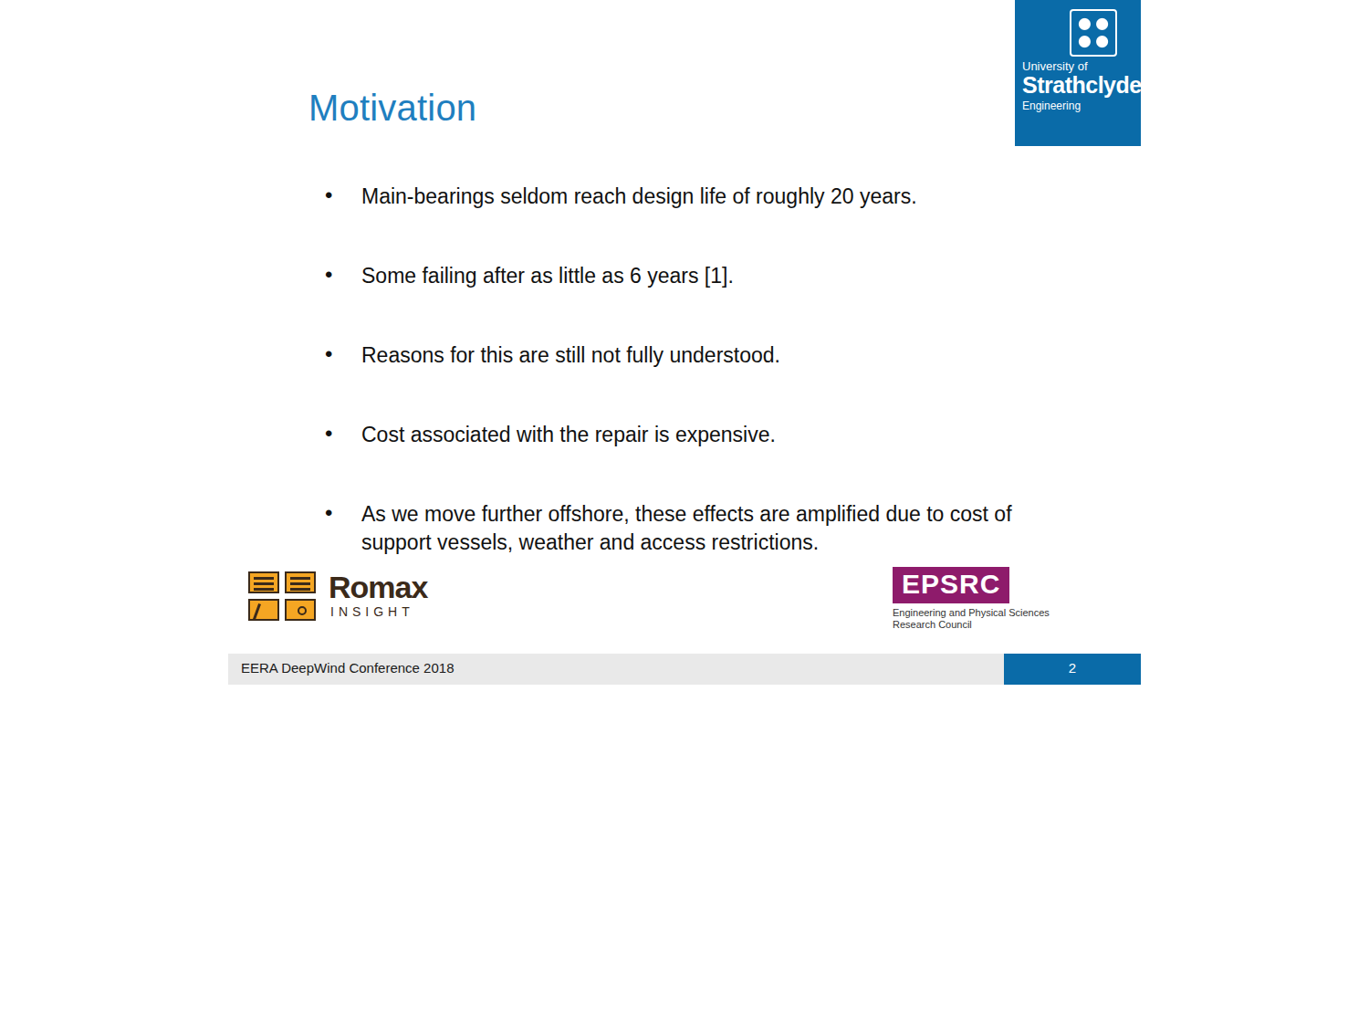University of
Strathclyde
Engineering
Motivation
Main-bearings seldom reach design life of roughly 20 years.
Some failing after as little as 6 years [1].
Reasons for this are still not fully understood.
Cost associated with the repair is expensive.
As we move further offshore, these effects are amplified due to cost of support vessels, weather and access restrictions.
Romax
INSIGHT
EPSRC
Engineering and Physical Sciences
Research Council
EERA DeepWind Conference 2018
2